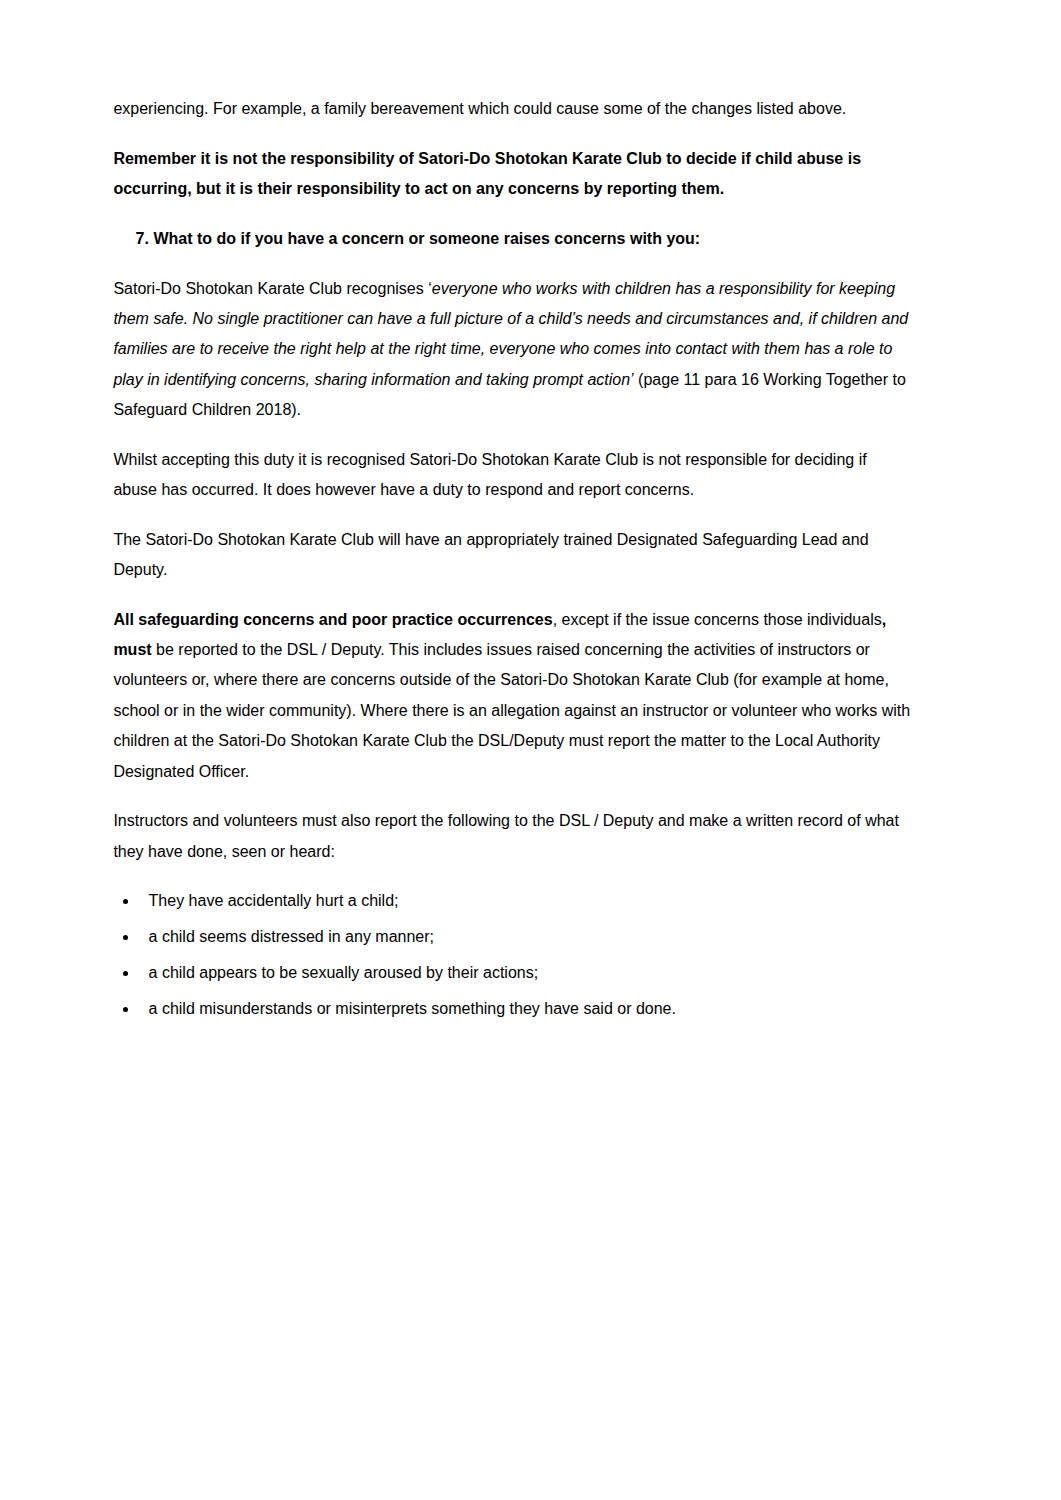experiencing. For example, a family bereavement which could cause some of the changes listed above.
Remember it is not the responsibility of Satori-Do Shotokan Karate Club to decide if child abuse is occurring, but it is their responsibility to act on any concerns by reporting them.
What to do if you have a concern or someone raises concerns with you:
Satori-Do Shotokan Karate Club recognises ‘everyone who works with children has a responsibility for keeping them safe. No single practitioner can have a full picture of a child’s needs and circumstances and, if children and families are to receive the right help at the right time, everyone who comes into contact with them has a role to play in identifying concerns, sharing information and taking prompt action’ (page 11 para 16 Working Together to Safeguard Children 2018).
Whilst accepting this duty it is recognised Satori-Do Shotokan Karate Club is not responsible for deciding if abuse has occurred. It does however have a duty to respond and report concerns.
The Satori-Do Shotokan Karate Club will have an appropriately trained Designated Safeguarding Lead and Deputy.
All safeguarding concerns and poor practice occurrences, except if the issue concerns those individuals, must be reported to the DSL / Deputy. This includes issues raised concerning the activities of instructors or volunteers or, where there are concerns outside of the Satori-Do Shotokan Karate Club (for example at home, school or in the wider community). Where there is an allegation against an instructor or volunteer who works with children at the Satori-Do Shotokan Karate Club the DSL/Deputy must report the matter to the Local Authority Designated Officer.
Instructors and volunteers must also report the following to the DSL / Deputy and make a written record of what they have done, seen or heard:
They have accidentally hurt a child;
a child seems distressed in any manner;
a child appears to be sexually aroused by their actions;
a child misunderstands or misinterprets something they have said or done.